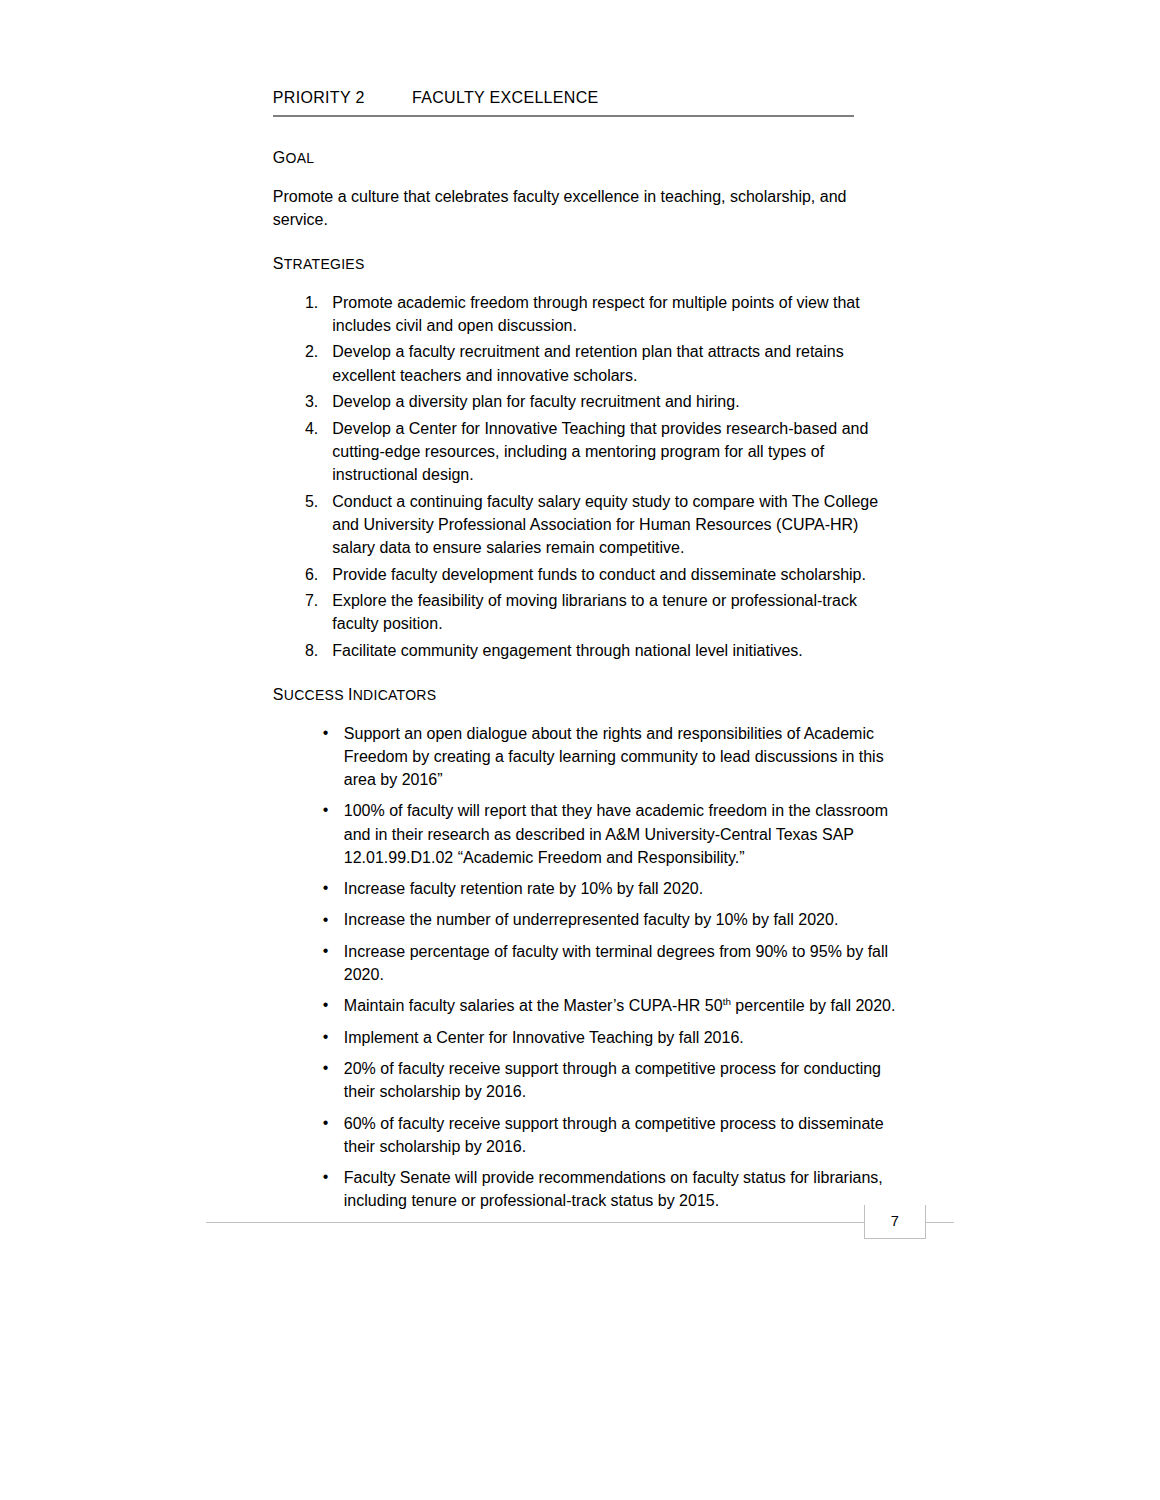Priority 2 Faculty Excellence
Goal
Promote a culture that celebrates faculty excellence in teaching, scholarship, and service.
Strategies
Promote academic freedom through respect for multiple points of view that includes civil and open discussion.
Develop a faculty recruitment and retention plan that attracts and retains excellent teachers and innovative scholars.
Develop a diversity plan for faculty recruitment and hiring.
Develop a Center for Innovative Teaching that provides research-based and cutting-edge resources, including a mentoring program for all types of instructional design.
Conduct a continuing faculty salary equity study to compare with The College and University Professional Association for Human Resources (CUPA-HR) salary data to ensure salaries remain competitive.
Provide faculty development funds to conduct and disseminate scholarship.
Explore the feasibility of moving librarians to a tenure or professional-track faculty position.
Facilitate community engagement through national level initiatives.
Success Indicators
Support an open dialogue about the rights and responsibilities of Academic Freedom by creating a faculty learning community to lead discussions in this area by 2016”
100% of faculty will report that they have academic freedom in the classroom and in their research as described in A&M University-Central Texas SAP 12.01.99.D1.02 “Academic Freedom and Responsibility.”
Increase faculty retention rate by 10% by fall 2020.
Increase the number of underrepresented faculty by 10% by fall 2020.
Increase percentage of faculty with terminal degrees from 90% to 95% by fall 2020.
Maintain faculty salaries at the Master’s CUPA-HR 50th percentile by fall 2020.
Implement a Center for Innovative Teaching by fall 2016.
20% of faculty receive support through a competitive process for conducting their scholarship by 2016.
60% of faculty receive support through a competitive process to disseminate their scholarship by 2016.
Faculty Senate will provide recommendations on faculty status for librarians, including tenure or professional-track status by 2015.
7